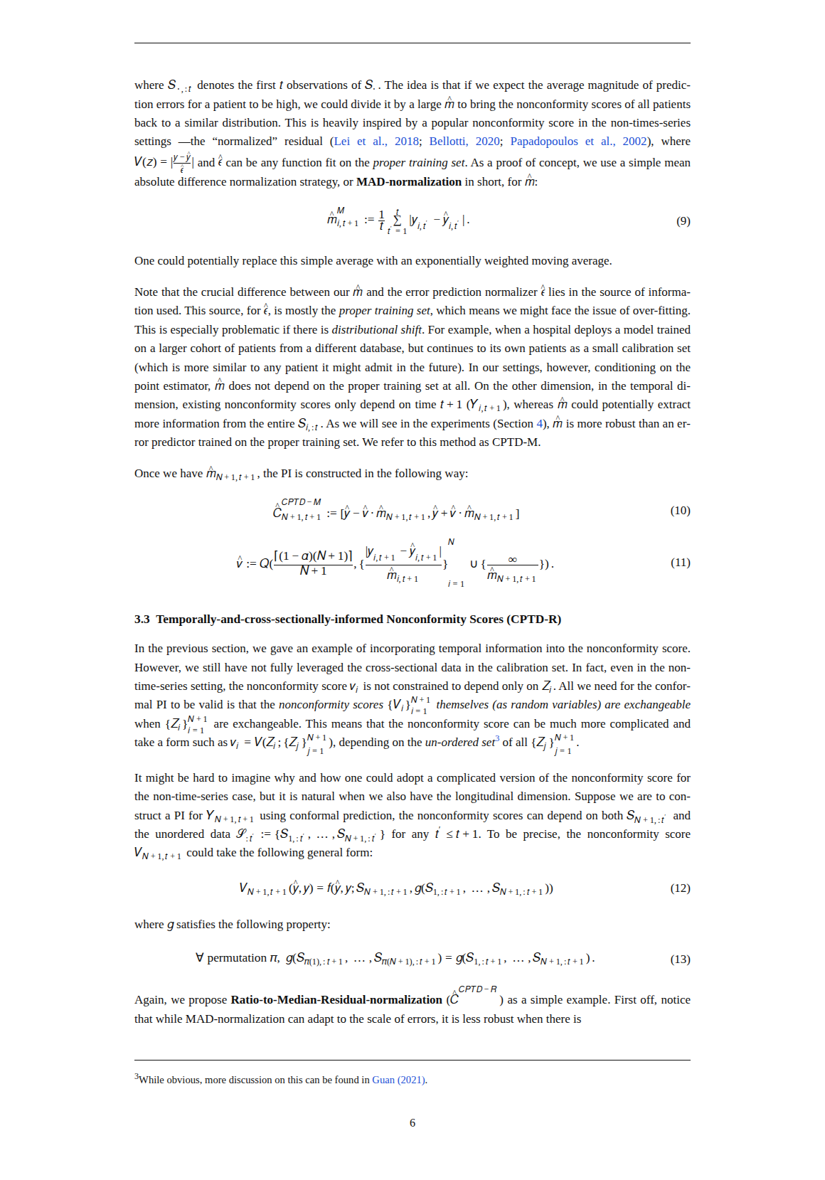where S⋅,:t denotes the first t observations of S⋅. The idea is that if we expect the average magnitude of prediction errors for a patient to be high, we could divide it by a large m^ to bring the nonconformity scores of all patients back to a similar distribution. This is heavily inspired by a popular nonconformity score in the non-times-series settings —the “normalized” residual (Lei et al., 2018; Bellotti, 2020; Papadopoulos et al., 2002), where V(z)=|y−y^ϵ^| and ϵ^ can be any function fit on the proper training set. As a proof of concept, we use a simple mean absolute difference normalization strategy, or MAD-normalization in short, for m^:
m^i,t+1M := 1t ∑t′=1t |yi,t′−y^i,t′| .
(9)
One could potentially replace this simple average with an exponentially weighted moving average.
Note that the crucial difference between our m^ and the error prediction normalizer ϵ^ lies in the source of information used. This source, for ϵ^, is mostly the proper training set, which means we might face the issue of over-fitting. This is especially problematic if there is distributional shift. For example, when a hospital deploys a model trained on a larger cohort of patients from a different database, but continues to its own patients as a small calibration set (which is more similar to any patient it might admit in the future). In our settings, however, conditioning on the point estimator, m^ does not depend on the proper training set at all. On the other dimension, in the temporal dimension, existing nonconformity scores only depend on time t+1 (Yi,t+1), whereas m^ could potentially extract more information from the entire Si,:t. As we will see in the experiments (Section 4), m^ is more robust than an error predictor trained on the proper training set. We refer to this method as CPTD-M.
Once we have m^N+1,t+1, the PI is constructed in the following way:
C^N+1,t+1CPTD−M := [ y^−v^·m^N+1,t+1 , y^+v^·m^N+1,t+1 ]
(10)
v^:=Q ( ⌈(1−α)(N+1)⌉ N+1 , { |yi,t+1−y^i,t+1| m^i,t+1 } i=1 N ∪ { ∞ m^N+1,t+1 } ) .
(11)
3.3 Temporally-and-cross-sectionally-informed Nonconformity Scores (CPTD-R)
In the previous section, we gave an example of incorporating temporal information into the nonconformity score. However, we still have not fully leveraged the cross-sectional data in the calibration set. In fact, even in the non-time-series setting, the nonconformity score vi is not constrained to depend only on Zi. All we need for the conformal PI to be valid is that the nonconformity scores {Vi}i=1N+1 themselves (as random variables) are exchangeable when {Zi}i=1N+1 are exchangeable. This means that the nonconformity score can be much more complicated and take a form such as vi=V(Zi;{Zj}j=1N+1), depending on the un-ordered set3 of all {Zj}j=1N+1.
It might be hard to imagine why and how one could adopt a complicated version of the nonconformity score for the non-time-series case, but it is natural when we also have the longitudinal dimension. Suppose we are to construct a PI for YN+1,t+1 using conformal prediction, the nonconformity scores can depend on both SN+1,:t′ and the unordered data 𝒮:t′:={S1,:t′,…,SN+1,:t′} for any t′≤t+1. To be precise, the nonconformity score VN+1,t+1 could take the following general form:
VN+1,t+1 (y^,y) = f(y^,y; SN+1,:t+1 , g(S1,:t+1,…,SN+1,:t+1) )
(12)
where g satisfies the following property:
∀ permutation π, g(Sπ(1),:t+1,…,Sπ(N+1),:t+1) = g(S1,:t+1,…,SN+1,:t+1) .
(13)
Again, we propose Ratio-to-Median-Residual-normalization (C^CPTD−R) as a simple example. First off, notice that while MAD-normalization can adapt to the scale of errors, it is less robust when there is
3While obvious, more discussion on this can be found in Guan (2021).
6